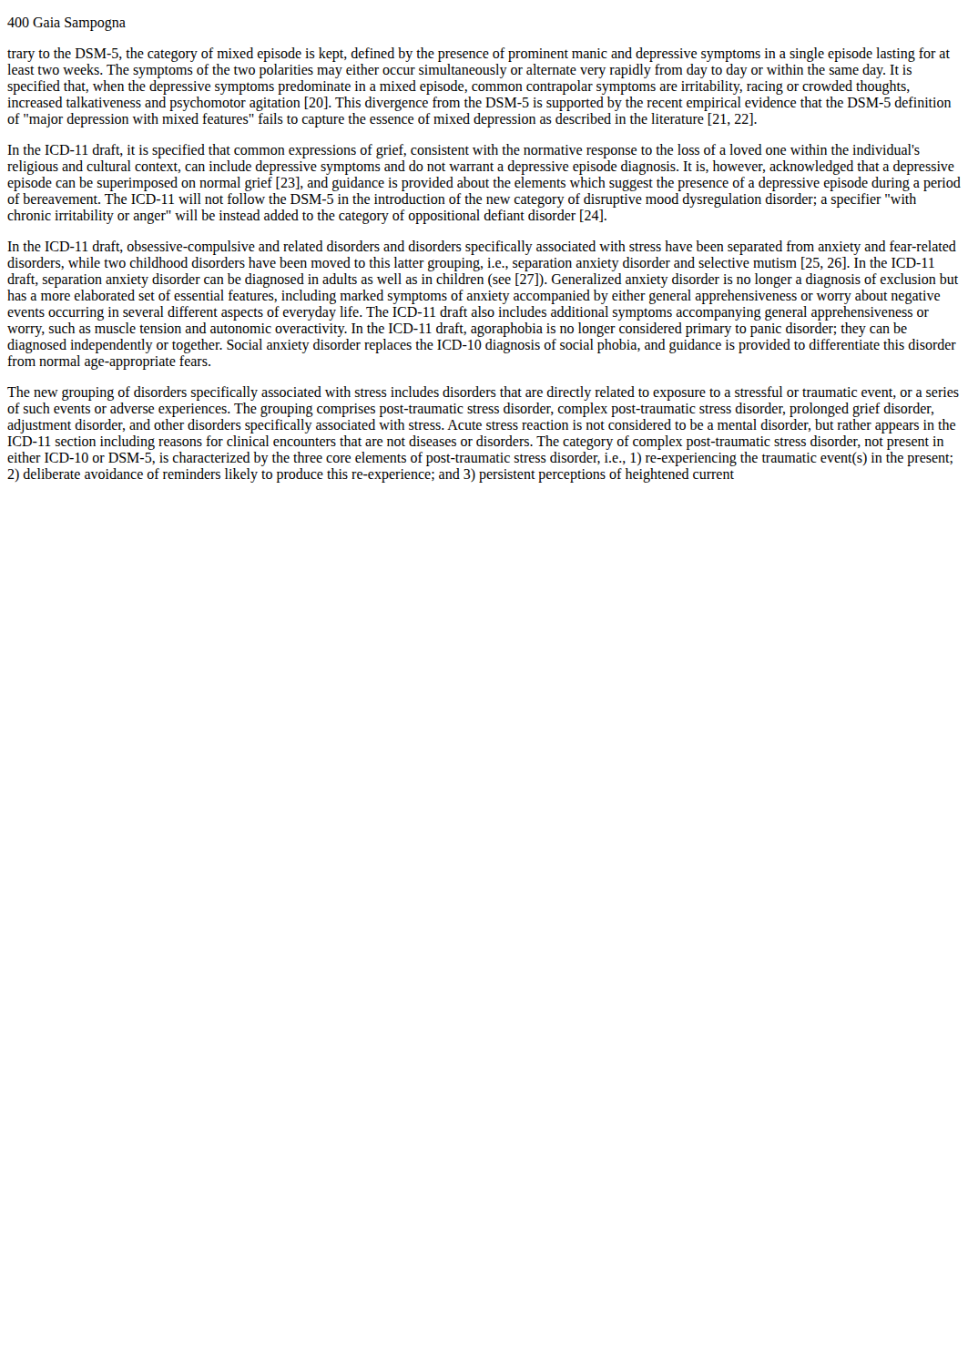400 Gaia Sampogna
trary to the DSM-5, the category of mixed episode is kept, defined by the presence of prominent manic and depressive symptoms in a single episode lasting for at least two weeks. The symptoms of the two polarities may either occur simultaneously or alternate very rapidly from day to day or within the same day. It is specified that, when the depressive symptoms predominate in a mixed episode, common contrapolar symptoms are irritability, racing or crowded thoughts, increased talkativeness and psychomotor agitation [20]. This divergence from the DSM-5 is supported by the recent empirical evidence that the DSM-5 definition of "major depression with mixed features" fails to capture the essence of mixed depression as described in the literature [21, 22].
In the ICD-11 draft, it is specified that common expressions of grief, consistent with the normative response to the loss of a loved one within the individual's religious and cultural context, can include depressive symptoms and do not warrant a depressive episode diagnosis. It is, however, acknowledged that a depressive episode can be superimposed on normal grief [23], and guidance is provided about the elements which suggest the presence of a depressive episode during a period of bereavement. The ICD-11 will not follow the DSM-5 in the introduction of the new category of disruptive mood dysregulation disorder; a specifier "with chronic irritability or anger" will be instead added to the category of oppositional defiant disorder [24].
In the ICD-11 draft, obsessive-compulsive and related disorders and disorders specifically associated with stress have been separated from anxiety and fear-related disorders, while two childhood disorders have been moved to this latter grouping, i.e., separation anxiety disorder and selective mutism [25, 26]. In the ICD-11 draft, separation anxiety disorder can be diagnosed in adults as well as in children (see [27]). Generalized anxiety disorder is no longer a diagnosis of exclusion but has a more elaborated set of essential features, including marked symptoms of anxiety accompanied by either general apprehensiveness or worry about negative events occurring in several different aspects of everyday life. The ICD-11 draft also includes additional symptoms accompanying general apprehensiveness or worry, such as muscle tension and autonomic overactivity. In the ICD-11 draft, agoraphobia is no longer considered primary to panic disorder; they can be diagnosed independently or together. Social anxiety disorder replaces the ICD-10 diagnosis of social phobia, and guidance is provided to differentiate this disorder from normal age-appropriate fears.
The new grouping of disorders specifically associated with stress includes disorders that are directly related to exposure to a stressful or traumatic event, or a series of such events or adverse experiences. The grouping comprises post-traumatic stress disorder, complex post-traumatic stress disorder, prolonged grief disorder, adjustment disorder, and other disorders specifically associated with stress. Acute stress reaction is not considered to be a mental disorder, but rather appears in the ICD-11 section including reasons for clinical encounters that are not diseases or disorders. The category of complex post-traumatic stress disorder, not present in either ICD-10 or DSM-5, is characterized by the three core elements of post-traumatic stress disorder, i.e., 1) re-experiencing the traumatic event(s) in the present; 2) deliberate avoidance of reminders likely to produce this re-experience; and 3) persistent perceptions of heightened current